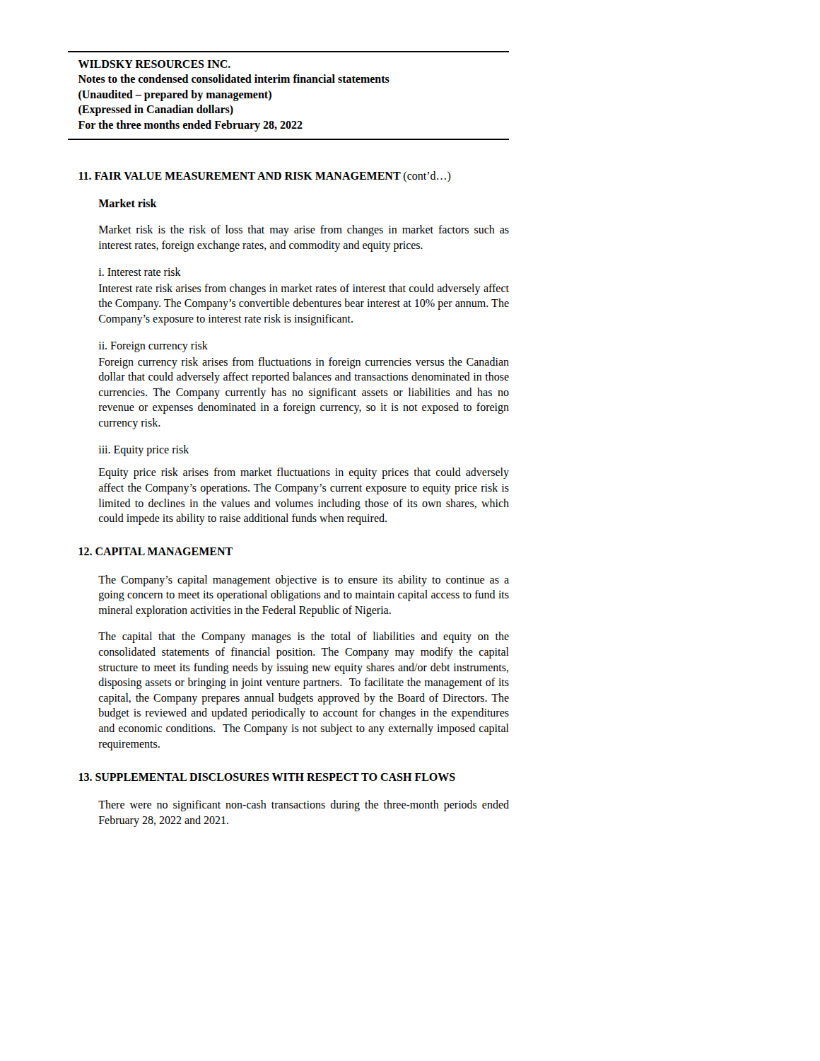WILDSKY RESOURCES INC.
Notes to the condensed consolidated interim financial statements
(Unaudited – prepared by management)
(Expressed in Canadian dollars)
For the three months ended February 28, 2022
11. FAIR VALUE MEASUREMENT AND RISK MANAGEMENT (cont’d…)
Market risk
Market risk is the risk of loss that may arise from changes in market factors such as interest rates, foreign exchange rates, and commodity and equity prices.
i. Interest rate risk
Interest rate risk arises from changes in market rates of interest that could adversely affect the Company. The Company’s convertible debentures bear interest at 10% per annum. The Company’s exposure to interest rate risk is insignificant.
ii. Foreign currency risk
Foreign currency risk arises from fluctuations in foreign currencies versus the Canadian dollar that could adversely affect reported balances and transactions denominated in those currencies. The Company currently has no significant assets or liabilities and has no revenue or expenses denominated in a foreign currency, so it is not exposed to foreign currency risk.
iii. Equity price risk
Equity price risk arises from market fluctuations in equity prices that could adversely affect the Company’s operations. The Company’s current exposure to equity price risk is limited to declines in the values and volumes including those of its own shares, which could impede its ability to raise additional funds when required.
12. CAPITAL MANAGEMENT
The Company’s capital management objective is to ensure its ability to continue as a going concern to meet its operational obligations and to maintain capital access to fund its mineral exploration activities in the Federal Republic of Nigeria.
The capital that the Company manages is the total of liabilities and equity on the consolidated statements of financial position. The Company may modify the capital structure to meet its funding needs by issuing new equity shares and/or debt instruments, disposing assets or bringing in joint venture partners. To facilitate the management of its capital, the Company prepares annual budgets approved by the Board of Directors. The budget is reviewed and updated periodically to account for changes in the expenditures and economic conditions. The Company is not subject to any externally imposed capital requirements.
13. SUPPLEMENTAL DISCLOSURES WITH RESPECT TO CASH FLOWS
There were no significant non-cash transactions during the three-month periods ended February 28, 2022 and 2021.